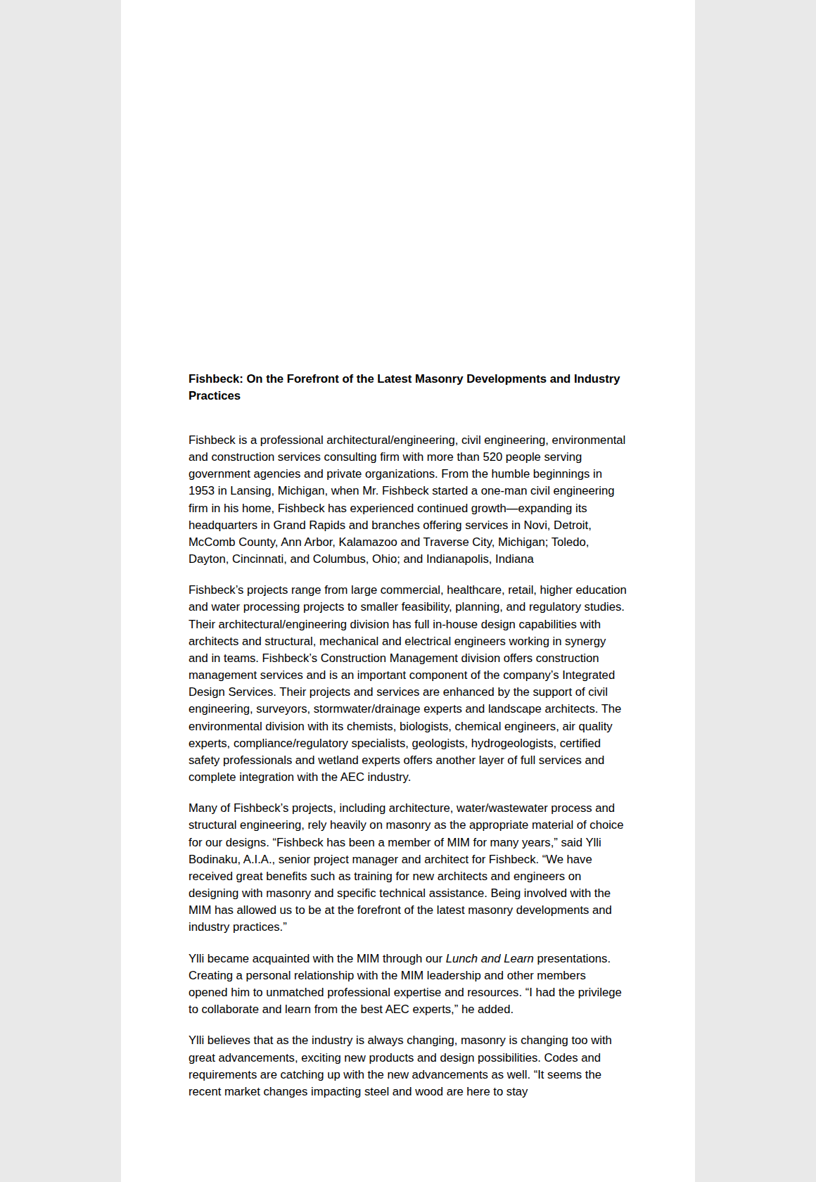Fishbeck: On the Forefront of the Latest Masonry Developments and Industry Practices
Fishbeck is a professional architectural/engineering, civil engineering, environmental and construction services consulting firm with more than 520 people serving government agencies and private organizations. From the humble beginnings in 1953 in Lansing, Michigan, when Mr. Fishbeck started a one-man civil engineering firm in his home, Fishbeck has experienced continued growth—expanding its headquarters in Grand Rapids and branches offering services in Novi, Detroit, McComb County, Ann Arbor, Kalamazoo and Traverse City, Michigan; Toledo, Dayton, Cincinnati, and Columbus, Ohio; and Indianapolis, Indiana
Fishbeck’s projects range from large commercial, healthcare, retail, higher education and water processing projects to smaller feasibility, planning, and regulatory studies. Their architectural/engineering division has full in-house design capabilities with architects and structural, mechanical and electrical engineers working in synergy and in teams. Fishbeck’s Construction Management division offers construction management services and is an important component of the company’s Integrated Design Services. Their projects and services are enhanced by the support of civil engineering, surveyors, stormwater/drainage experts and landscape architects. The environmental division with its chemists, biologists, chemical engineers, air quality experts, compliance/regulatory specialists, geologists, hydrogeologists, certified safety professionals and wetland experts offers another layer of full services and complete integration with the AEC industry.
Many of Fishbeck’s projects, including architecture, water/wastewater process and structural engineering, rely heavily on masonry as the appropriate material of choice for our designs. “Fishbeck has been a member of MIM for many years,” said Ylli Bodinaku, A.I.A., senior project manager and architect for Fishbeck. “We have received great benefits such as training for new architects and engineers on designing with masonry and specific technical assistance. Being involved with the MIM has allowed us to be at the forefront of the latest masonry developments and industry practices.”
Ylli became acquainted with the MIM through our Lunch and Learn presentations. Creating a personal relationship with the MIM leadership and other members opened him to unmatched professional expertise and resources. “I had the privilege to collaborate and learn from the best AEC experts,” he added.
Ylli believes that as the industry is always changing, masonry is changing too with great advancements, exciting new products and design possibilities. Codes and requirements are catching up with the new advancements as well. “It seems the recent market changes impacting steel and wood are here to stay